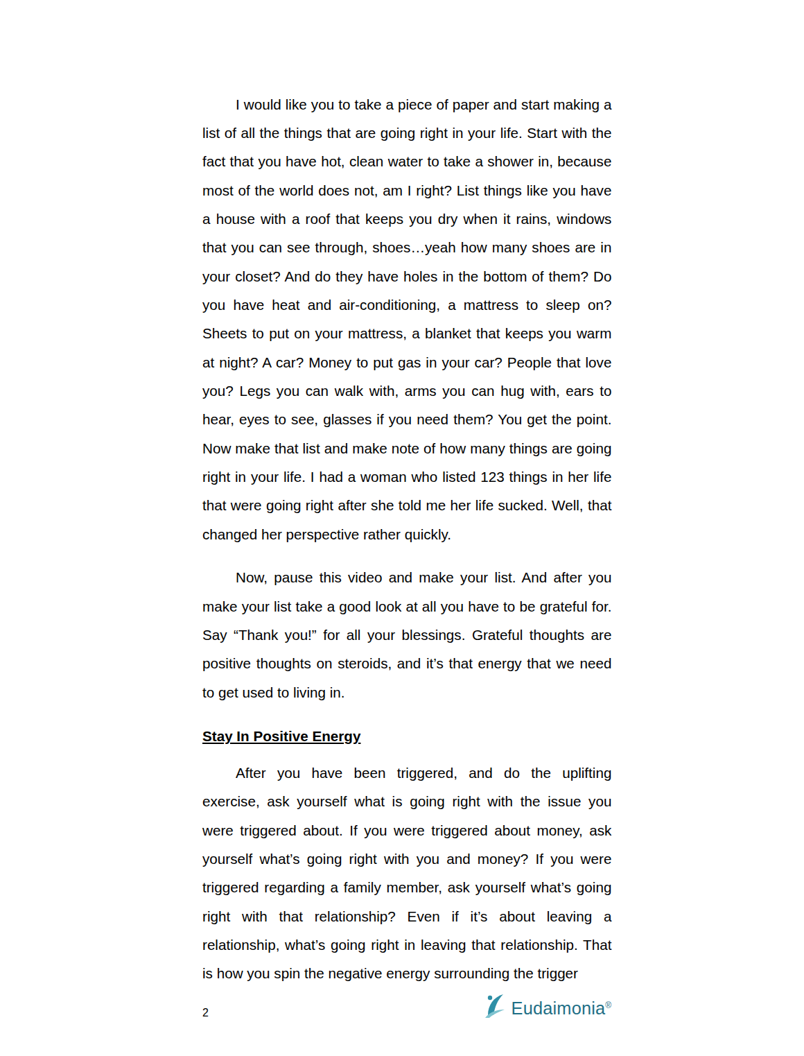I would like you to take a piece of paper and start making a list of all the things that are going right in your life. Start with the fact that you have hot, clean water to take a shower in, because most of the world does not, am I right? List things like you have a house with a roof that keeps you dry when it rains, windows that you can see through, shoes…yeah how many shoes are in your closet? And do they have holes in the bottom of them? Do you have heat and air-conditioning, a mattress to sleep on? Sheets to put on your mattress, a blanket that keeps you warm at night? A car? Money to put gas in your car? People that love you? Legs you can walk with, arms you can hug with, ears to hear, eyes to see, glasses if you need them? You get the point. Now make that list and make note of how many things are going right in your life. I had a woman who listed 123 things in her life that were going right after she told me her life sucked. Well, that changed her perspective rather quickly.
Now, pause this video and make your list. And after you make your list take a good look at all you have to be grateful for. Say “Thank you!” for all your blessings. Grateful thoughts are positive thoughts on steroids, and it’s that energy that we need to get used to living in.
Stay In Positive Energy
After you have been triggered, and do the uplifting exercise, ask yourself what is going right with the issue you were triggered about. If you were triggered about money, ask yourself what’s going right with you and money? If you were triggered regarding a family member, ask yourself what’s going right with that relationship? Even if it’s about leaving a relationship, what’s going right in leaving that relationship. That is how you spin the negative energy surrounding the trigger
2
Eudaimonia®